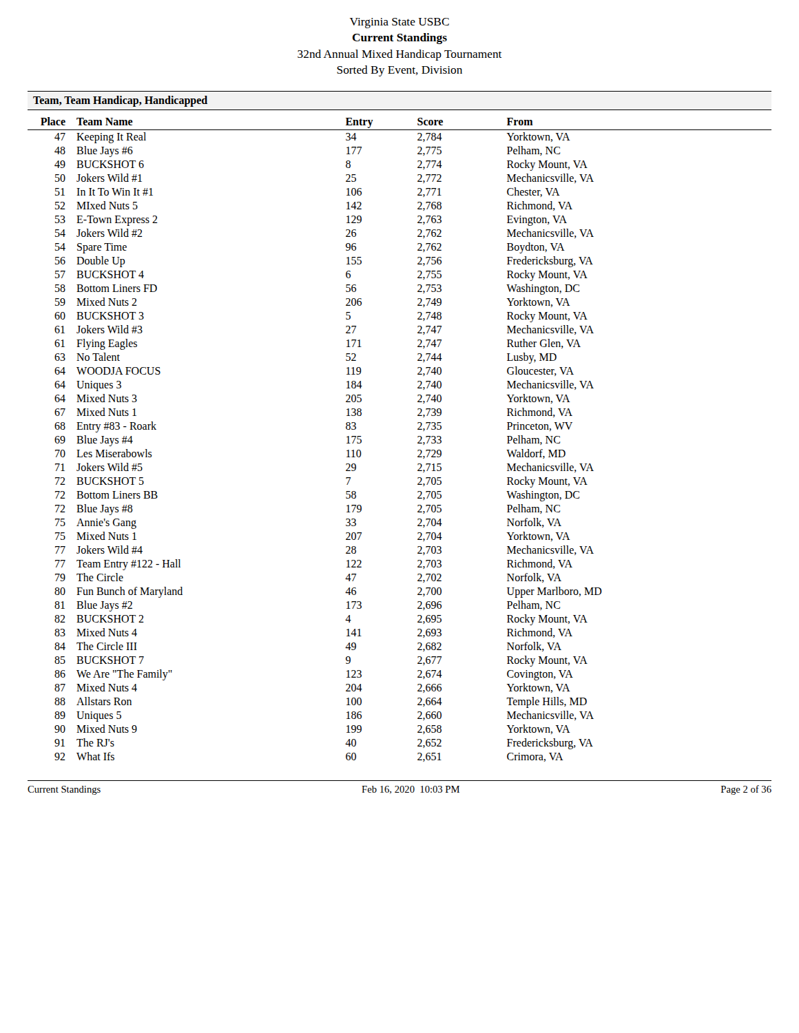Virginia State USBC
Current Standings
32nd Annual Mixed Handicap Tournament
Sorted By Event, Division
Team, Team Handicap, Handicapped
| Place | Team Name | Entry | Score | From |
| --- | --- | --- | --- | --- |
| 47 | Keeping It Real | 34 | 2,784 | Yorktown, VA |
| 48 | Blue Jays #6 | 177 | 2,775 | Pelham, NC |
| 49 | BUCKSHOT 6 | 8 | 2,774 | Rocky Mount, VA |
| 50 | Jokers Wild #1 | 25 | 2,772 | Mechanicsville, VA |
| 51 | In It To Win It #1 | 106 | 2,771 | Chester, VA |
| 52 | MIxed Nuts 5 | 142 | 2,768 | Richmond, VA |
| 53 | E-Town Express 2 | 129 | 2,763 | Evington, VA |
| 54 | Jokers Wild #2 | 26 | 2,762 | Mechanicsville, VA |
| 54 | Spare Time | 96 | 2,762 | Boydton, VA |
| 56 | Double Up | 155 | 2,756 | Fredericksburg, VA |
| 57 | BUCKSHOT 4 | 6 | 2,755 | Rocky Mount, VA |
| 58 | Bottom Liners FD | 56 | 2,753 | Washington, DC |
| 59 | Mixed Nuts 2 | 206 | 2,749 | Yorktown, VA |
| 60 | BUCKSHOT 3 | 5 | 2,748 | Rocky Mount, VA |
| 61 | Jokers Wild #3 | 27 | 2,747 | Mechanicsville, VA |
| 61 | Flying Eagles | 171 | 2,747 | Ruther Glen, VA |
| 63 | No Talent | 52 | 2,744 | Lusby, MD |
| 64 | WOODJA FOCUS | 119 | 2,740 | Gloucester, VA |
| 64 | Uniques 3 | 184 | 2,740 | Mechanicsville, VA |
| 64 | Mixed Nuts 3 | 205 | 2,740 | Yorktown, VA |
| 67 | Mixed Nuts 1 | 138 | 2,739 | Richmond, VA |
| 68 | Entry #83 - Roark | 83 | 2,735 | Princeton, WV |
| 69 | Blue Jays #4 | 175 | 2,733 | Pelham, NC |
| 70 | Les Miserabowls | 110 | 2,729 | Waldorf, MD |
| 71 | Jokers Wild #5 | 29 | 2,715 | Mechanicsville, VA |
| 72 | BUCKSHOT 5 | 7 | 2,705 | Rocky Mount, VA |
| 72 | Bottom Liners BB | 58 | 2,705 | Washington, DC |
| 72 | Blue Jays #8 | 179 | 2,705 | Pelham, NC |
| 75 | Annie's Gang | 33 | 2,704 | Norfolk, VA |
| 75 | Mixed Nuts 1 | 207 | 2,704 | Yorktown, VA |
| 77 | Jokers Wild #4 | 28 | 2,703 | Mechanicsville, VA |
| 77 | Team Entry #122 - Hall | 122 | 2,703 | Richmond, VA |
| 79 | The Circle | 47 | 2,702 | Norfolk, VA |
| 80 | Fun Bunch of Maryland | 46 | 2,700 | Upper Marlboro, MD |
| 81 | Blue Jays #2 | 173 | 2,696 | Pelham, NC |
| 82 | BUCKSHOT 2 | 4 | 2,695 | Rocky Mount, VA |
| 83 | Mixed Nuts 4 | 141 | 2,693 | Richmond, VA |
| 84 | The Circle III | 49 | 2,682 | Norfolk, VA |
| 85 | BUCKSHOT 7 | 9 | 2,677 | Rocky Mount, VA |
| 86 | We Are "The Family" | 123 | 2,674 | Covington, VA |
| 87 | Mixed Nuts 4 | 204 | 2,666 | Yorktown, VA |
| 88 | Allstars Ron | 100 | 2,664 | Temple Hills, MD |
| 89 | Uniques 5 | 186 | 2,660 | Mechanicsville, VA |
| 90 | Mixed Nuts 9 | 199 | 2,658 | Yorktown, VA |
| 91 | The RJ's | 40 | 2,652 | Fredericksburg, VA |
| 92 | What Ifs | 60 | 2,651 | Crimora, VA |
Current Standings
Feb 16, 2020 10:03 PM
Page 2 of 36